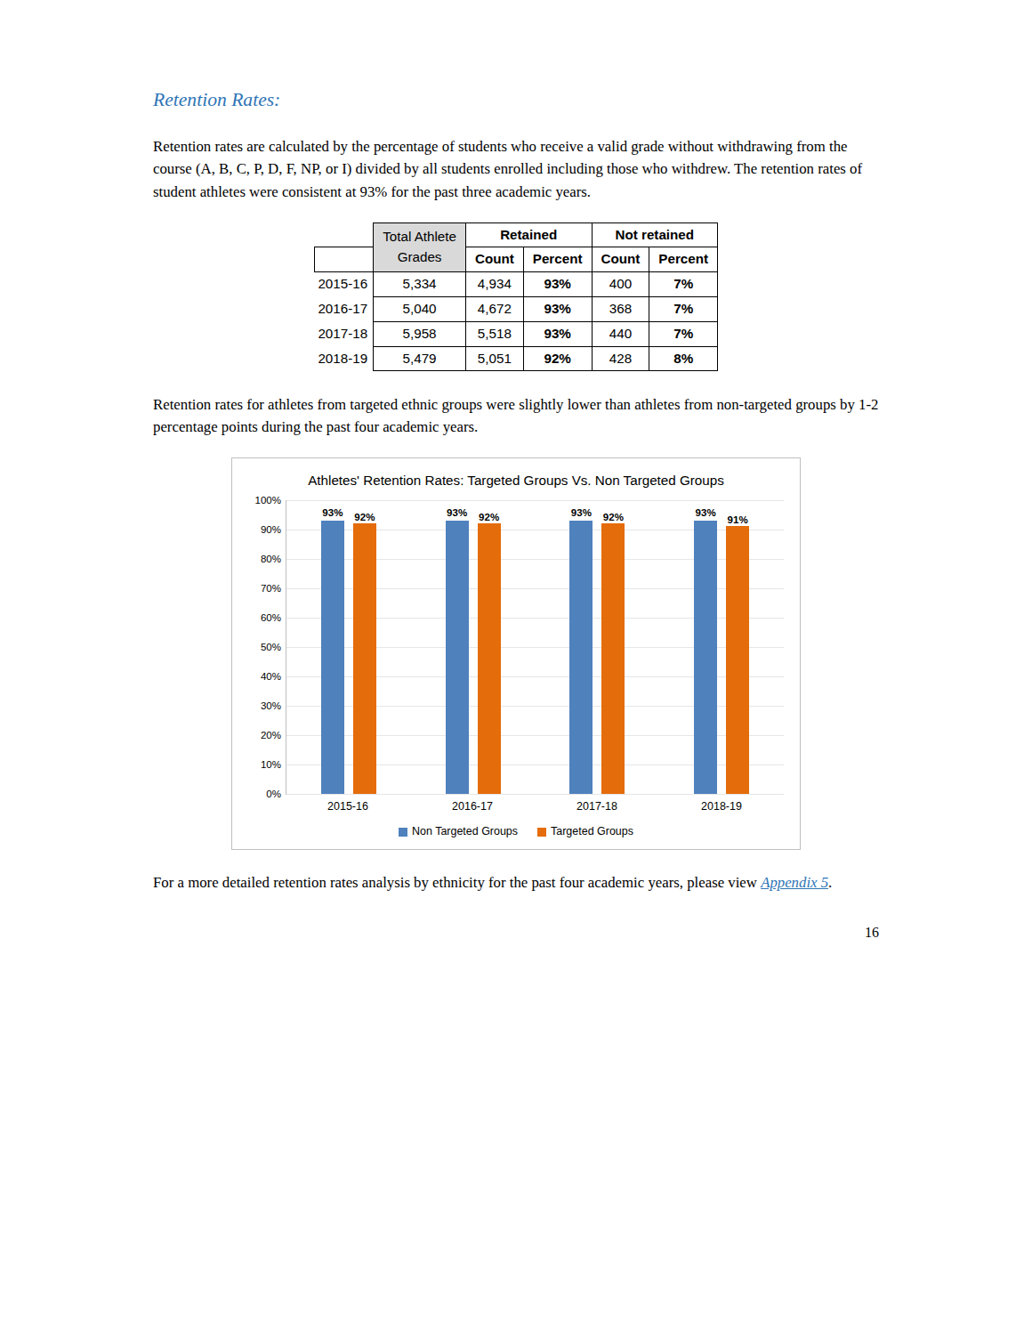Retention Rates:
Retention rates are calculated by the percentage of students who receive a valid grade without withdrawing from the course (A, B, C, P, D, F, NP, or I) divided by all students enrolled including those who withdrew. The retention rates of student athletes were consistent at 93% for the past three academic years.
| | Total Athlete Grades | Retained | Not retained |
| | Count | Percent | Count | Percent |
| 2015-16 | 5,334 | 4,934 | 93% | 400 | 7% |
| 2016-17 | 5,040 | 4,672 | 93% | 368 | 7% |
| 2017-18 | 5,958 | 5,518 | 93% | 440 | 7% |
| 2018-19 | 5,479 | 5,051 | 92% | 428 | 8% |
Retention rates for athletes from targeted ethnic groups were slightly lower than athletes from non-targeted groups by 1-2 percentage points during the past four academic years.
Athletes' Retention Rates: Targeted Groups Vs. Non Targeted Groups
100%
90%
80%
70%
60%
50%
40%
30%
20%
10%
0%
93%
92%
93%
92%
93%
92%
93%
91%
2015-16 2016-17 2017-18 2018-19
Non Targeted Groups Targeted Groups
For a more detailed retention rates analysis by ethnicity for the past four academic years, please view Appendix 5.
16